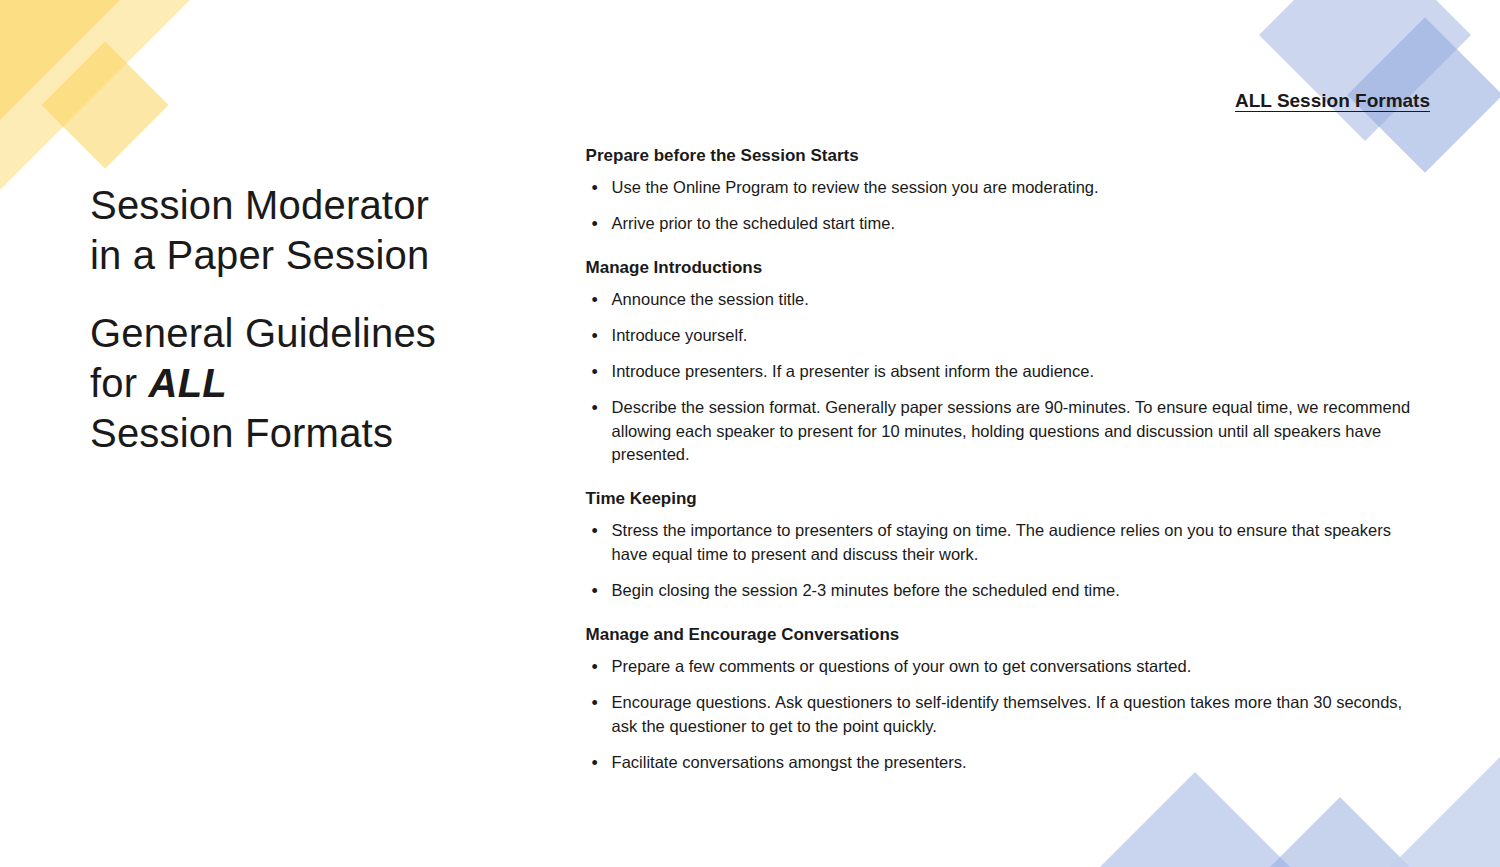Session Moderator in a Paper Session General Guidelines for ALL Session Formats
ALL Session Formats
Prepare before the Session Starts
Use the Online Program to review the session you are moderating.
Arrive prior to the scheduled start time.
Manage Introductions
Announce the session title.
Introduce yourself.
Introduce presenters. If a presenter is absent inform the audience.
Describe the session format. Generally paper sessions are 90-minutes. To ensure equal time, we recommend allowing each speaker to present for 10 minutes, holding questions and discussion until all speakers have presented.
Time Keeping
Stress the importance to presenters of staying on time. The audience relies on you to ensure that speakers have equal time to present and discuss their work.
Begin closing the session 2-3 minutes before the scheduled end time.
Manage and Encourage Conversations
Prepare a few comments or questions of your own to get conversations started.
Encourage questions. Ask questioners to self-identify themselves. If a question takes more than 30 seconds, ask the questioner to get to the point quickly.
Facilitate conversations amongst the presenters.